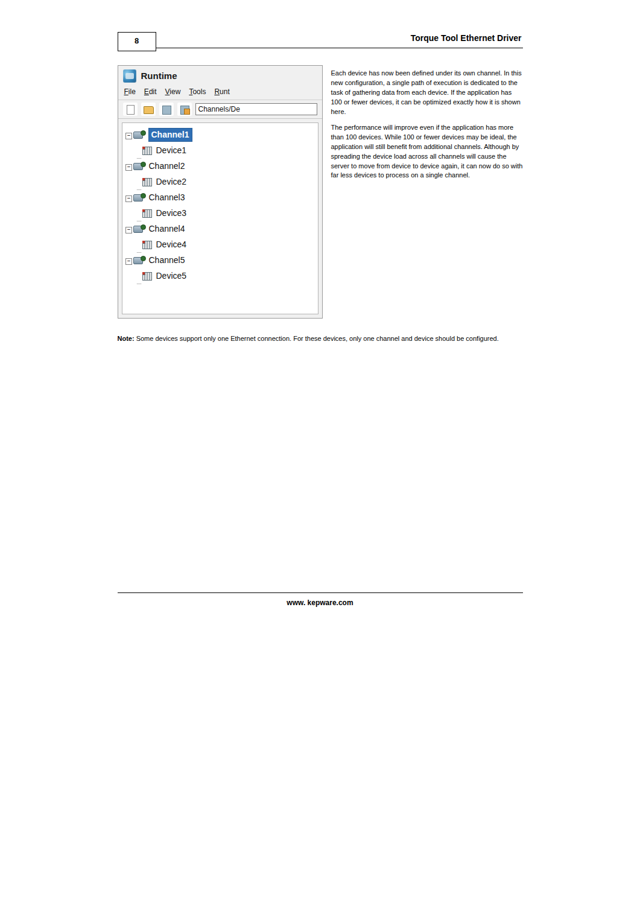8
Torque Tool Ethernet Driver
Runtime
File Edit View Tools Runt
Channels/De
− Channel1
Device1
− Channel2
Device2
− Channel3
Device3
− Channel4
Device4
− Channel5
Device5
Each device has now been defined under its own channel. In this new configuration, a single path of execution is dedicated to the task of gathering data from each device. If the application has 100 or fewer devices, it can be optimized exactly how it is shown here.
The performance will improve even if the application has more than 100 devices. While 100 or fewer devices may be ideal, the application will still benefit from additional channels. Although by spreading the device load across all channels will cause the server to move from device to device again, it can now do so with far less devices to process on a single channel.
Note: Some devices support only one Ethernet connection. For these devices, only one channel and device should be configured.
www. kepware.com